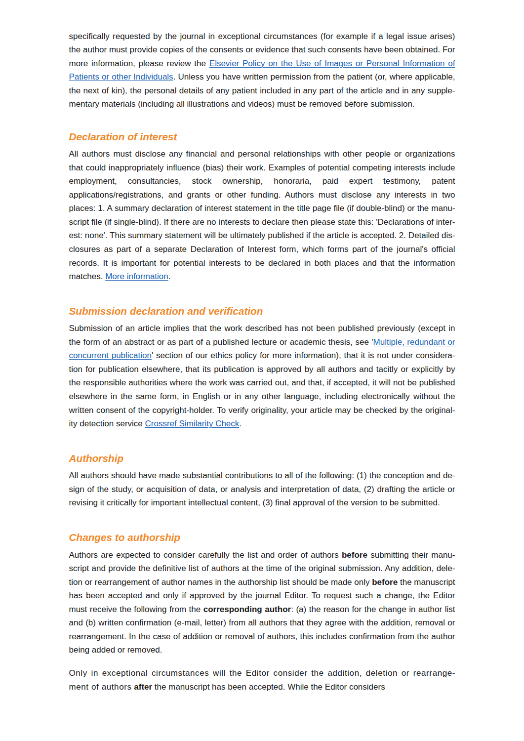specifically requested by the journal in exceptional circumstances (for example if a legal issue arises) the author must provide copies of the consents or evidence that such consents have been obtained. For more information, please review the Elsevier Policy on the Use of Images or Personal Information of Patients or other Individuals. Unless you have written permission from the patient (or, where applicable, the next of kin), the personal details of any patient included in any part of the article and in any supplementary materials (including all illustrations and videos) must be removed before submission.
Declaration of interest
All authors must disclose any financial and personal relationships with other people or organizations that could inappropriately influence (bias) their work. Examples of potential competing interests include employment, consultancies, stock ownership, honoraria, paid expert testimony, patent applications/registrations, and grants or other funding. Authors must disclose any interests in two places: 1. A summary declaration of interest statement in the title page file (if double-blind) or the manuscript file (if single-blind). If there are no interests to declare then please state this: 'Declarations of interest: none'. This summary statement will be ultimately published if the article is accepted. 2. Detailed disclosures as part of a separate Declaration of Interest form, which forms part of the journal's official records. It is important for potential interests to be declared in both places and that the information matches. More information.
Submission declaration and verification
Submission of an article implies that the work described has not been published previously (except in the form of an abstract or as part of a published lecture or academic thesis, see 'Multiple, redundant or concurrent publication' section of our ethics policy for more information), that it is not under consideration for publication elsewhere, that its publication is approved by all authors and tacitly or explicitly by the responsible authorities where the work was carried out, and that, if accepted, it will not be published elsewhere in the same form, in English or in any other language, including electronically without the written consent of the copyright-holder. To verify originality, your article may be checked by the originality detection service Crossref Similarity Check.
Authorship
All authors should have made substantial contributions to all of the following: (1) the conception and design of the study, or acquisition of data, or analysis and interpretation of data, (2) drafting the article or revising it critically for important intellectual content, (3) final approval of the version to be submitted.
Changes to authorship
Authors are expected to consider carefully the list and order of authors before submitting their manuscript and provide the definitive list of authors at the time of the original submission. Any addition, deletion or rearrangement of author names in the authorship list should be made only before the manuscript has been accepted and only if approved by the journal Editor. To request such a change, the Editor must receive the following from the corresponding author: (a) the reason for the change in author list and (b) written confirmation (e-mail, letter) from all authors that they agree with the addition, removal or rearrangement. In the case of addition or removal of authors, this includes confirmation from the author being added or removed.
Only in exceptional circumstances will the Editor consider the addition, deletion or rearrangement of authors after the manuscript has been accepted. While the Editor considers